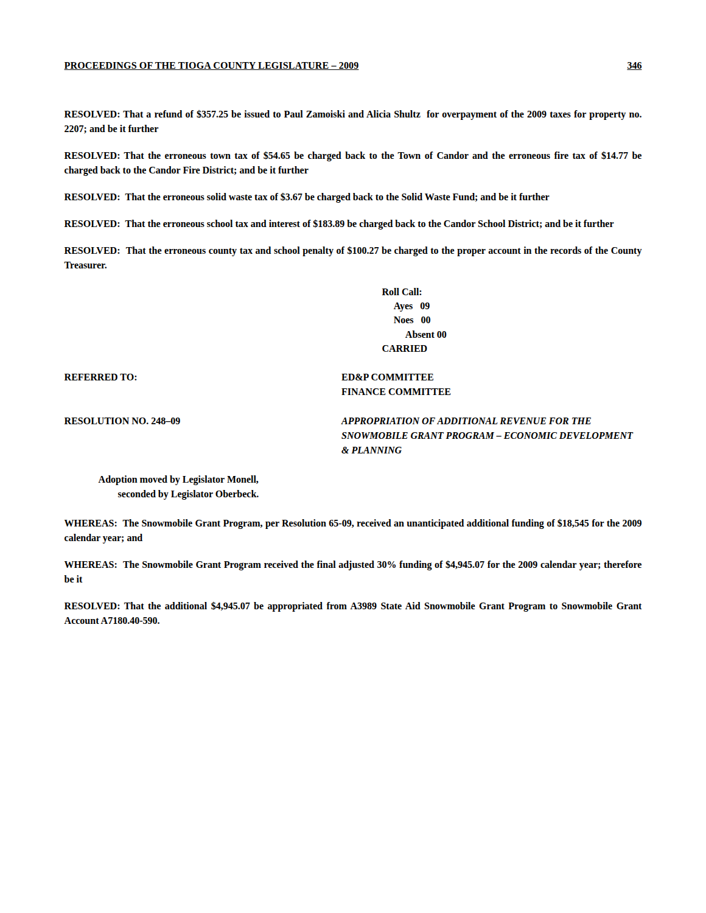PROCEEDINGS OF THE TIOGA COUNTY LEGISLATURE – 2009 346
RESOLVED: That a refund of $357.25 be issued to Paul Zamoiski and Alicia Shultz for overpayment of the 2009 taxes for property no. 2207; and be it further
RESOLVED: That the erroneous town tax of $54.65 be charged back to the Town of Candor and the erroneous fire tax of $14.77 be charged back to the Candor Fire District; and be it further
RESOLVED: That the erroneous solid waste tax of $3.67 be charged back to the Solid Waste Fund; and be it further
RESOLVED: That the erroneous school tax and interest of $183.89 be charged back to the Candor School District; and be it further
RESOLVED: That the erroneous county tax and school penalty of $100.27 be charged to the proper account in the records of the County Treasurer.
Roll Call:
Ayes 09
Noes 00
Absent 00
CARRIED
REFERRED TO:
ED&P COMMITTEE
FINANCE COMMITTEE
RESOLUTION NO. 248–09
APPROPRIATION OF ADDITIONAL REVENUE FOR THE SNOWMOBILE GRANT PROGRAM – ECONOMIC DEVELOPMENT & PLANNING
Adoption moved by Legislator Monell,
seconded by Legislator Oberbeck.
WHEREAS: The Snowmobile Grant Program, per Resolution 65-09, received an unanticipated additional funding of $18,545 for the 2009 calendar year; and
WHEREAS: The Snowmobile Grant Program received the final adjusted 30% funding of $4,945.07 for the 2009 calendar year; therefore be it
RESOLVED: That the additional $4,945.07 be appropriated from A3989 State Aid Snowmobile Grant Program to Snowmobile Grant Account A7180.40-590.